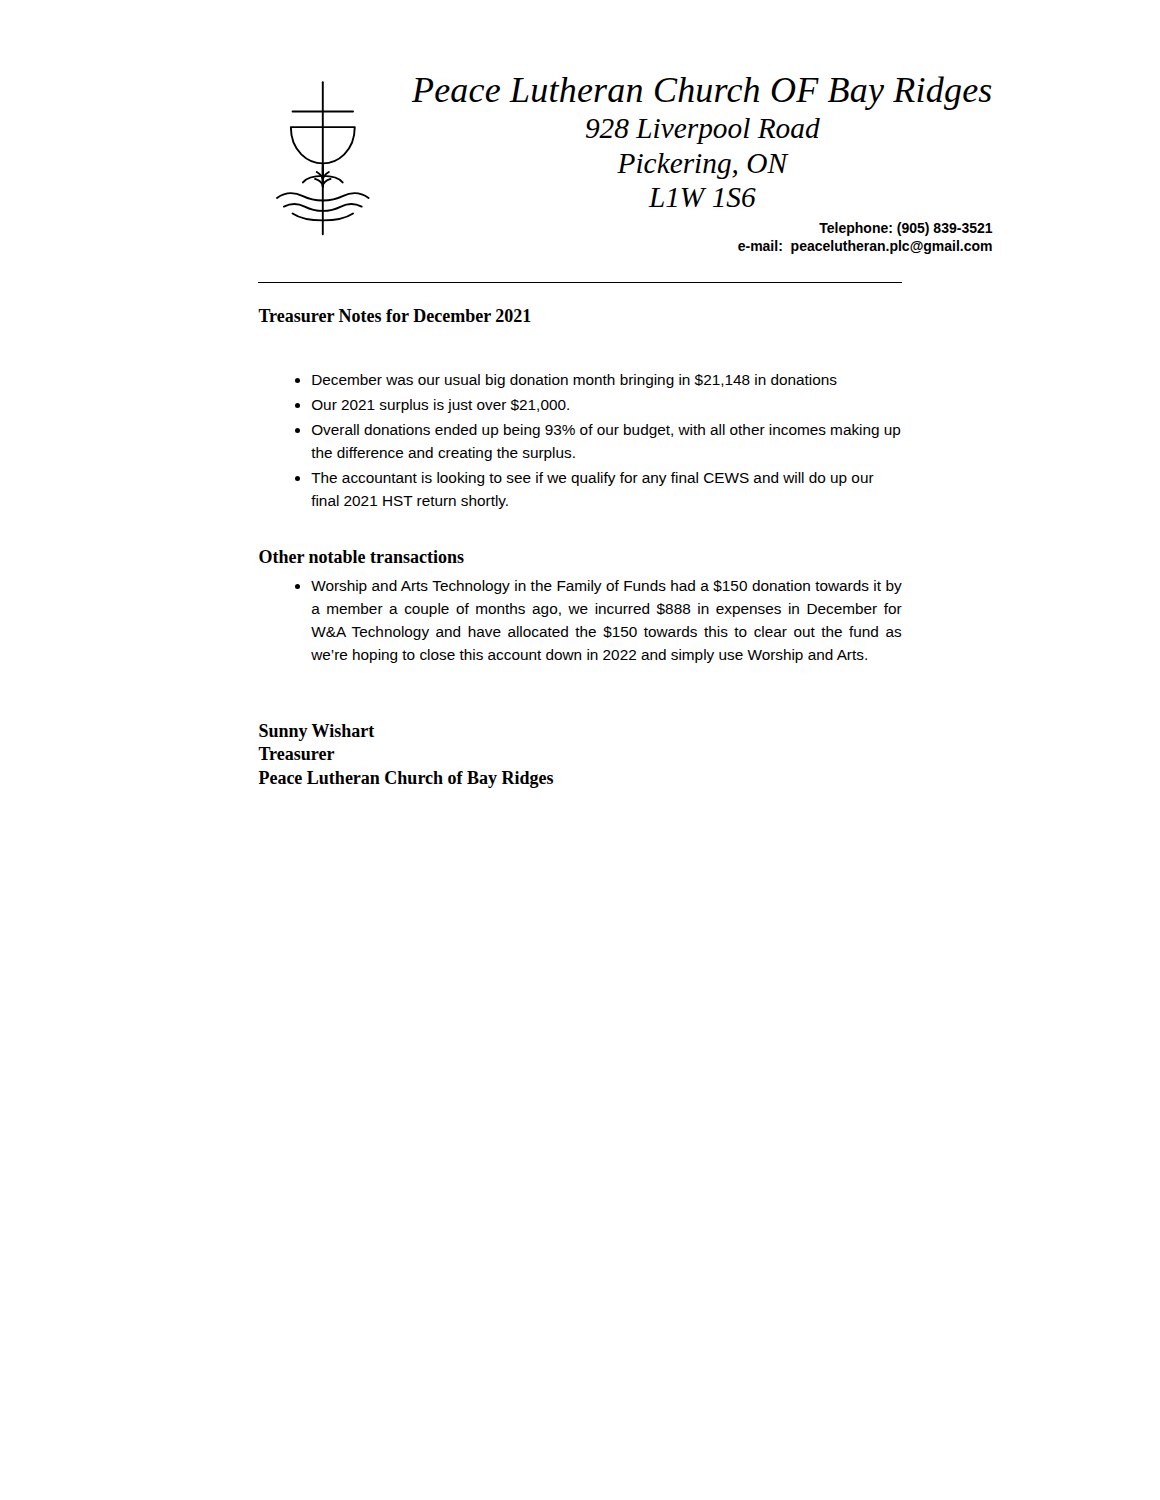Peace Lutheran Church OF Bay Ridges
928 Liverpool Road
Pickering, ON
L1W 1S6
Telephone: (905) 839-3521
e-mail: peacelutheran.plc@gmail.com
Treasurer Notes for December 2021
December was our usual big donation month bringing in $21,148 in donations
Our 2021 surplus is just over $21,000.
Overall donations ended up being 93% of our budget, with all other incomes making up the difference and creating the surplus.
The accountant is looking to see if we qualify for any final CEWS and will do up our final 2021 HST return shortly.
Other notable transactions
Worship and Arts Technology in the Family of Funds had a $150 donation towards it by a member a couple of months ago, we incurred $888 in expenses in December for W&A Technology and have allocated the $150 towards this to clear out the fund as we’re hoping to close this account down in 2022 and simply use Worship and Arts.
Sunny Wishart
Treasurer
Peace Lutheran Church of Bay Ridges